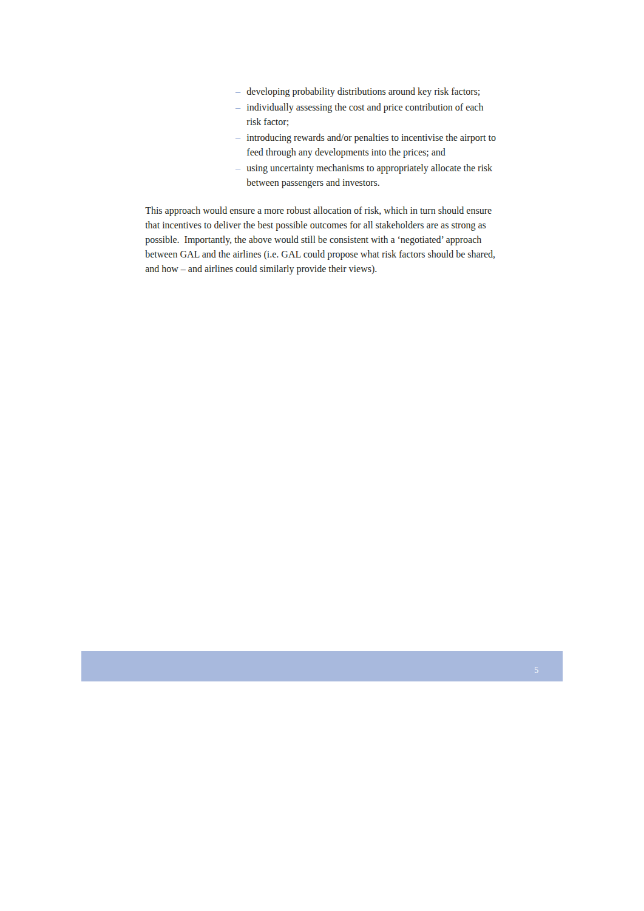developing probability distributions around key risk factors;
individually assessing the cost and price contribution of each risk factor;
introducing rewards and/or penalties to incentivise the airport to feed through any developments into the prices; and
using uncertainty mechanisms to appropriately allocate the risk between passengers and investors.
This approach would ensure a more robust allocation of risk, which in turn should ensure that incentives to deliver the best possible outcomes for all stakeholders are as strong as possible. Importantly, the above would still be consistent with a ‘negotiated’ approach between GAL and the airlines (i.e. GAL could propose what risk factors should be shared, and how – and airlines could similarly provide their views).
5